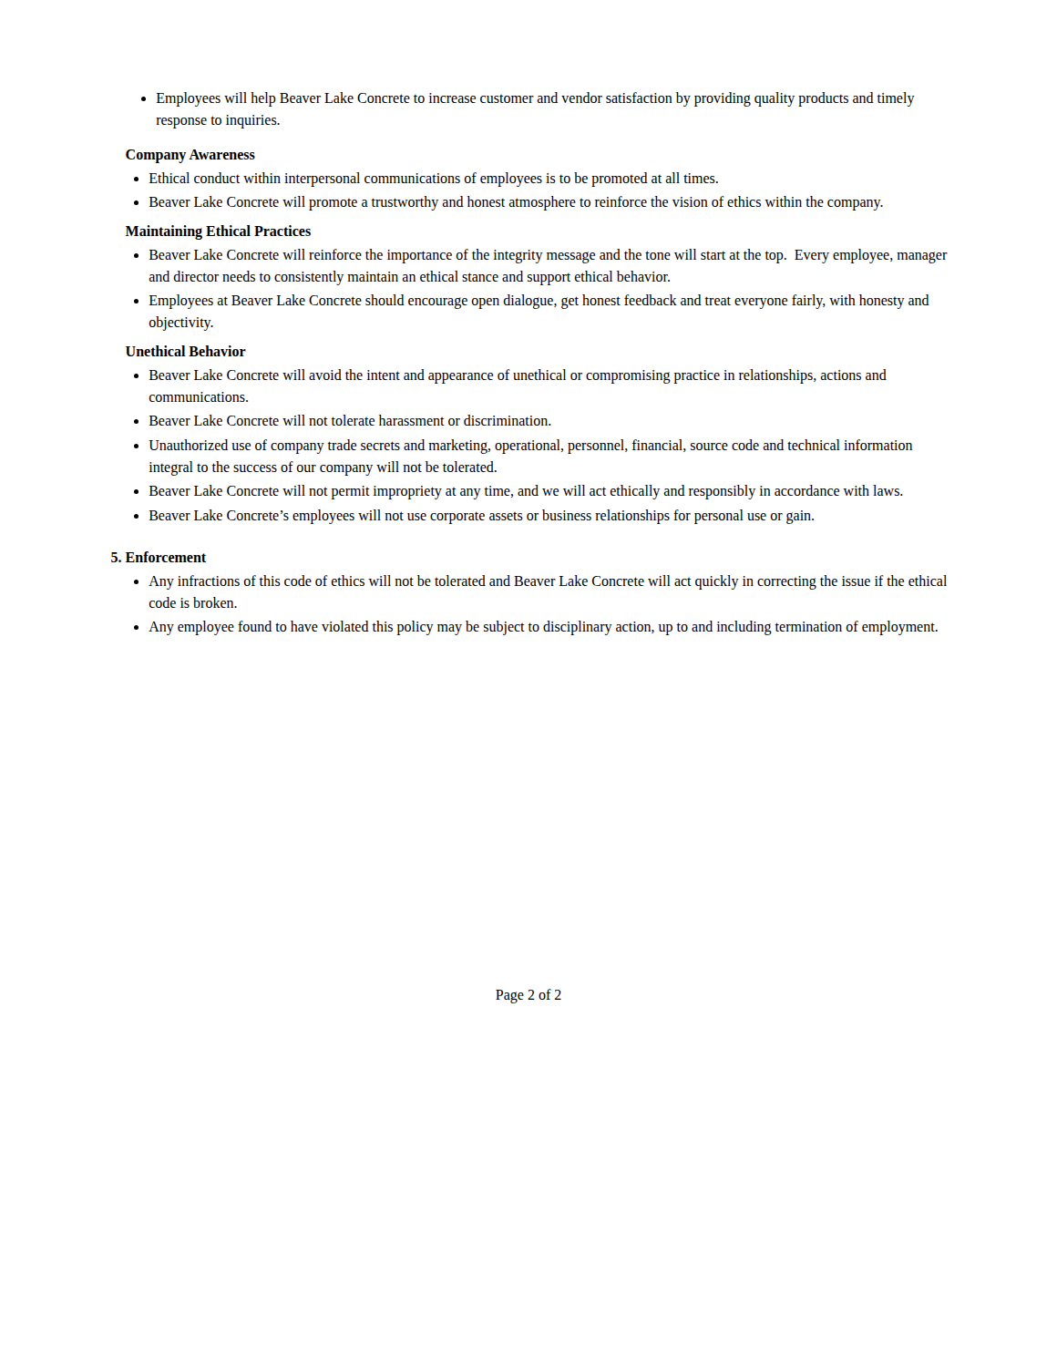Employees will help Beaver Lake Concrete to increase customer and vendor satisfaction by providing quality products and timely response to inquiries.
Company Awareness
Ethical conduct within interpersonal communications of employees is to be promoted at all times.
Beaver Lake Concrete will promote a trustworthy and honest atmosphere to reinforce the vision of ethics within the company.
Maintaining Ethical Practices
Beaver Lake Concrete will reinforce the importance of the integrity message and the tone will start at the top. Every employee, manager and director needs to consistently maintain an ethical stance and support ethical behavior.
Employees at Beaver Lake Concrete should encourage open dialogue, get honest feedback and treat everyone fairly, with honesty and objectivity.
Unethical Behavior
Beaver Lake Concrete will avoid the intent and appearance of unethical or compromising practice in relationships, actions and communications.
Beaver Lake Concrete will not tolerate harassment or discrimination.
Unauthorized use of company trade secrets and marketing, operational, personnel, financial, source code and technical information integral to the success of our company will not be tolerated.
Beaver Lake Concrete will not permit impropriety at any time, and we will act ethically and responsibly in accordance with laws.
Beaver Lake Concrete’s employees will not use corporate assets or business relationships for personal use or gain.
Enforcement
Any infractions of this code of ethics will not be tolerated and Beaver Lake Concrete will act quickly in correcting the issue if the ethical code is broken.
Any employee found to have violated this policy may be subject to disciplinary action, up to and including termination of employment.
Page 2 of 2